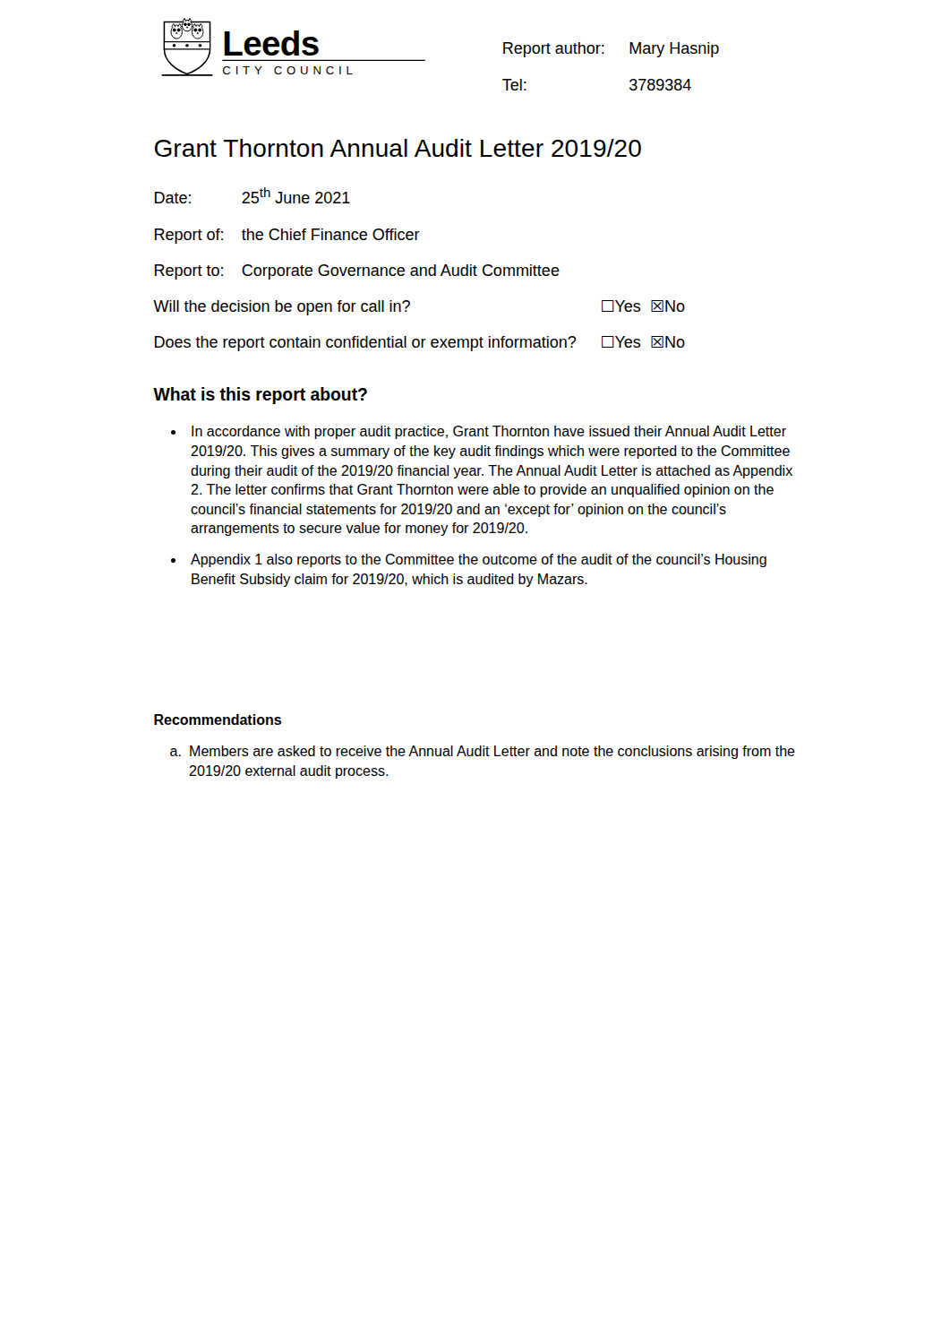Leeds CITY COUNCIL
| Report author: | Mary Hasnip |
| Tel: | 3789384 |
Grant Thornton Annual Audit Letter 2019/20
Date: 25th June 2021
Report of: the Chief Finance Officer
Report to: Corporate Governance and Audit Committee
Will the decision be open for call in? ☐Yes ☒No
Does the report contain confidential or exempt information? ☐Yes ☒No
What is this report about?
In accordance with proper audit practice, Grant Thornton have issued their Annual Audit Letter 2019/20. This gives a summary of the key audit findings which were reported to the Committee during their audit of the 2019/20 financial year. The Annual Audit Letter is attached as Appendix 2. The letter confirms that Grant Thornton were able to provide an unqualified opinion on the council’s financial statements for 2019/20 and an ‘except for’ opinion on the council’s arrangements to secure value for money for 2019/20.
Appendix 1 also reports to the Committee the outcome of the audit of the council’s Housing Benefit Subsidy claim for 2019/20, which is audited by Mazars.
Recommendations
Members are asked to receive the Annual Audit Letter and note the conclusions arising from the 2019/20 external audit process.